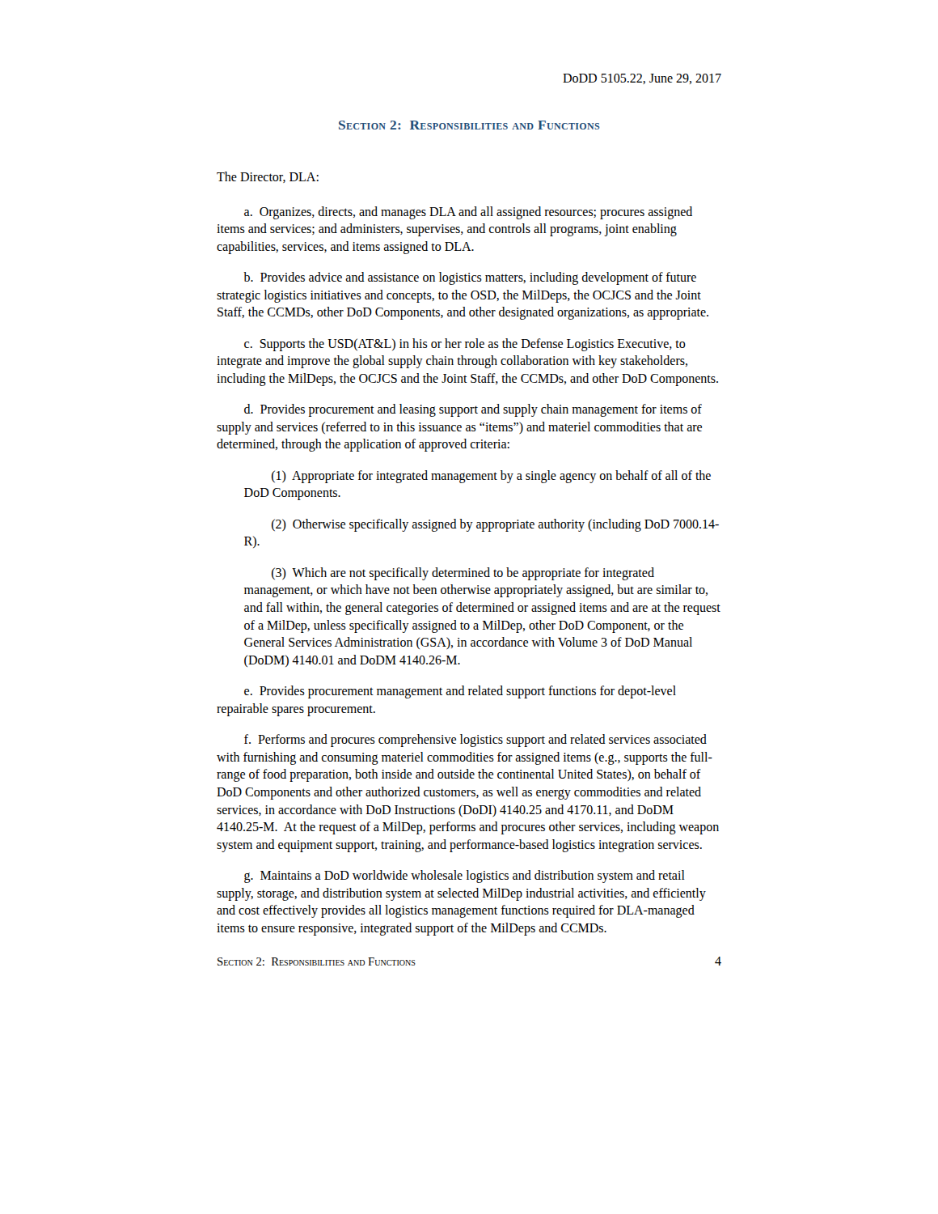DoDD 5105.22, June 29, 2017
Section 2: Responsibilities and Functions
The Director, DLA:
a. Organizes, directs, and manages DLA and all assigned resources; procures assigned items and services; and administers, supervises, and controls all programs, joint enabling capabilities, services, and items assigned to DLA.
b. Provides advice and assistance on logistics matters, including development of future strategic logistics initiatives and concepts, to the OSD, the MilDeps, the OCJCS and the Joint Staff, the CCMDs, other DoD Components, and other designated organizations, as appropriate.
c. Supports the USD(AT&L) in his or her role as the Defense Logistics Executive, to integrate and improve the global supply chain through collaboration with key stakeholders, including the MilDeps, the OCJCS and the Joint Staff, the CCMDs, and other DoD Components.
d. Provides procurement and leasing support and supply chain management for items of supply and services (referred to in this issuance as “items”) and materiel commodities that are determined, through the application of approved criteria:
(1) Appropriate for integrated management by a single agency on behalf of all of the DoD Components.
(2) Otherwise specifically assigned by appropriate authority (including DoD 7000.14-R).
(3) Which are not specifically determined to be appropriate for integrated management, or which have not been otherwise appropriately assigned, but are similar to, and fall within, the general categories of determined or assigned items and are at the request of a MilDep, unless specifically assigned to a MilDep, other DoD Component, or the General Services Administration (GSA), in accordance with Volume 3 of DoD Manual (DoDM) 4140.01 and DoDM 4140.26-M.
e. Provides procurement management and related support functions for depot-level repairable spares procurement.
f. Performs and procures comprehensive logistics support and related services associated with furnishing and consuming materiel commodities for assigned items (e.g., supports the full-range of food preparation, both inside and outside the continental United States), on behalf of DoD Components and other authorized customers, as well as energy commodities and related services, in accordance with DoD Instructions (DoDI) 4140.25 and 4170.11, and DoDM 4140.25-M. At the request of a MilDep, performs and procures other services, including weapon system and equipment support, training, and performance-based logistics integration services.
g. Maintains a DoD worldwide wholesale logistics and distribution system and retail supply, storage, and distribution system at selected MilDep industrial activities, and efficiently and cost effectively provides all logistics management functions required for DLA-managed items to ensure responsive, integrated support of the MilDeps and CCMDs.
Section 2: Responsibilities and Functions 4